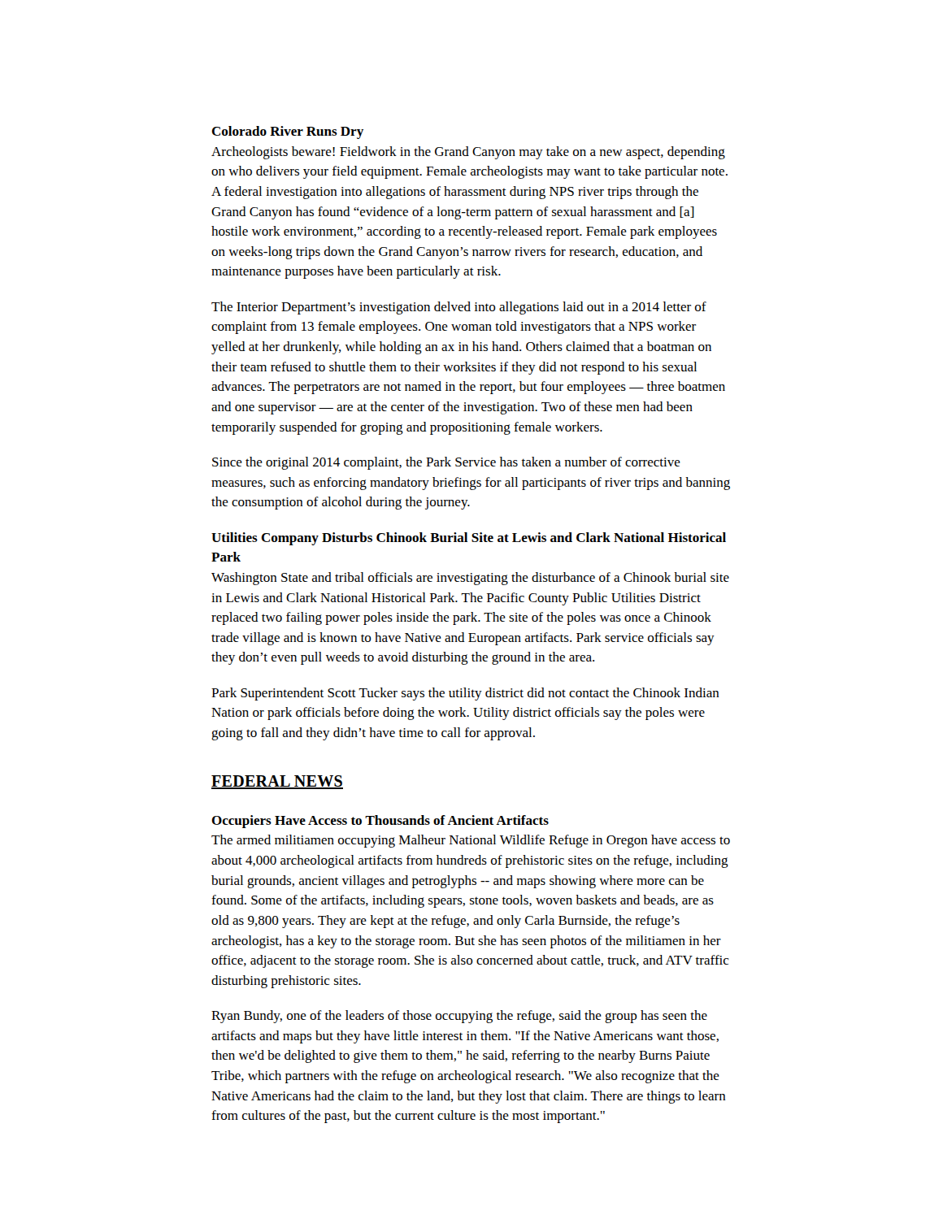Colorado River Runs Dry
Archeologists beware! Fieldwork in the Grand Canyon may take on a new aspect, depending on who delivers your field equipment. Female archeologists may want to take particular note. A federal investigation into allegations of harassment during NPS river trips through the Grand Canyon has found “evidence of a long-term pattern of sexual harassment and [a] hostile work environment,” according to a recently-released report. Female park employees on weeks-long trips down the Grand Canyon’s narrow rivers for research, education, and maintenance purposes have been particularly at risk.
The Interior Department’s investigation delved into allegations laid out in a 2014 letter of complaint from 13 female employees. One woman told investigators that a NPS worker yelled at her drunkenly, while holding an ax in his hand. Others claimed that a boatman on their team refused to shuttle them to their worksites if they did not respond to his sexual advances. The perpetrators are not named in the report, but four employees — three boatmen and one supervisor — are at the center of the investigation. Two of these men had been temporarily suspended for groping and propositioning female workers.
Since the original 2014 complaint, the Park Service has taken a number of corrective measures, such as enforcing mandatory briefings for all participants of river trips and banning the consumption of alcohol during the journey.
Utilities Company Disturbs Chinook Burial Site at Lewis and Clark National Historical Park
Washington State and tribal officials are investigating the disturbance of a Chinook burial site in Lewis and Clark National Historical Park. The Pacific County Public Utilities District replaced two failing power poles inside the park. The site of the poles was once a Chinook trade village and is known to have Native and European artifacts. Park service officials say they don’t even pull weeds to avoid disturbing the ground in the area.
Park Superintendent Scott Tucker says the utility district did not contact the Chinook Indian Nation or park officials before doing the work. Utility district officials say the poles were going to fall and they didn’t have time to call for approval.
FEDERAL NEWS
Occupiers Have Access to Thousands of Ancient Artifacts
The armed militiamen occupying Malheur National Wildlife Refuge in Oregon have access to about 4,000 archeological artifacts from hundreds of prehistoric sites on the refuge, including burial grounds, ancient villages and petroglyphs -- and maps showing where more can be found. Some of the artifacts, including spears, stone tools, woven baskets and beads, are as old as 9,800 years. They are kept at the refuge, and only Carla Burnside, the refuge’s archeologist, has a key to the storage room. But she has seen photos of the militiamen in her office, adjacent to the storage room. She is also concerned about cattle, truck, and ATV traffic disturbing prehistoric sites.
Ryan Bundy, one of the leaders of those occupying the refuge, said the group has seen the artifacts and maps but they have little interest in them. "If the Native Americans want those, then we'd be delighted to give them to them," he said, referring to the nearby Burns Paiute Tribe, which partners with the refuge on archeological research. "We also recognize that the Native Americans had the claim to the land, but they lost that claim. There are things to learn from cultures of the past, but the current culture is the most important."